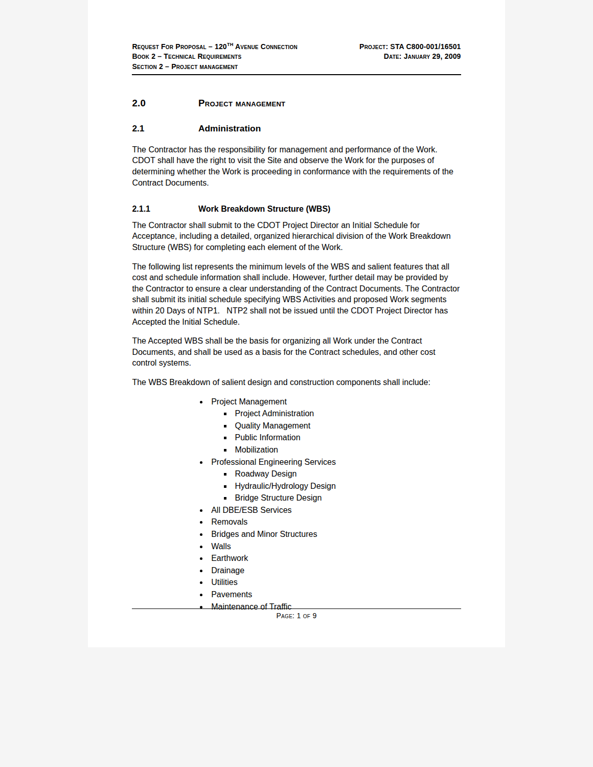| Request For Proposal – 120 TH Avenue Connection | Project : STA C800-001/16501 |
| Book 2 – Technical Requirements | Date: January 29, 2009 |
| Section 2 – Project management |
2.0 Project management
2.1 Administration
The Contractor has the responsibility for management and performance of the Work. CDOT shall have the right to visit the Site and observe the Work for the purposes of determining whether the Work is proceeding in conformance with the requirements of the Contract Documents.
2.1.1 Work Breakdown Structure (WBS)
The Contractor shall submit to the CDOT Project Director an Initial Schedule for Acceptance, including a detailed, organized hierarchical division of the Work Breakdown Structure (WBS) for completing each element of the Work.
The following list represents the minimum levels of the WBS and salient features that all cost and schedule information shall include. However, further detail may be provided by the Contractor to ensure a clear understanding of the Contract Documents. The Contractor shall submit its initial schedule specifying WBS Activities and proposed Work segments within 20 Days of NTP1. NTP2 shall not be issued until the CDOT Project Director has Accepted the Initial Schedule.
The Accepted WBS shall be the basis for organizing all Work under the Contract Documents, and shall be used as a basis for the Contract schedules, and other cost control systems.
The WBS Breakdown of salient design and construction components shall include:
Project Management
Project Administration
Quality Management
Public Information
Mobilization
Professional Engineering Services
Roadway Design
Hydraulic/Hydrology Design
Bridge Structure Design
All DBE/ESB Services
Removals
Bridges and Minor Structures
Walls
Earthwork
Drainage
Utilities
Pavements
Maintenance of Traffic
Page: 1 of 9